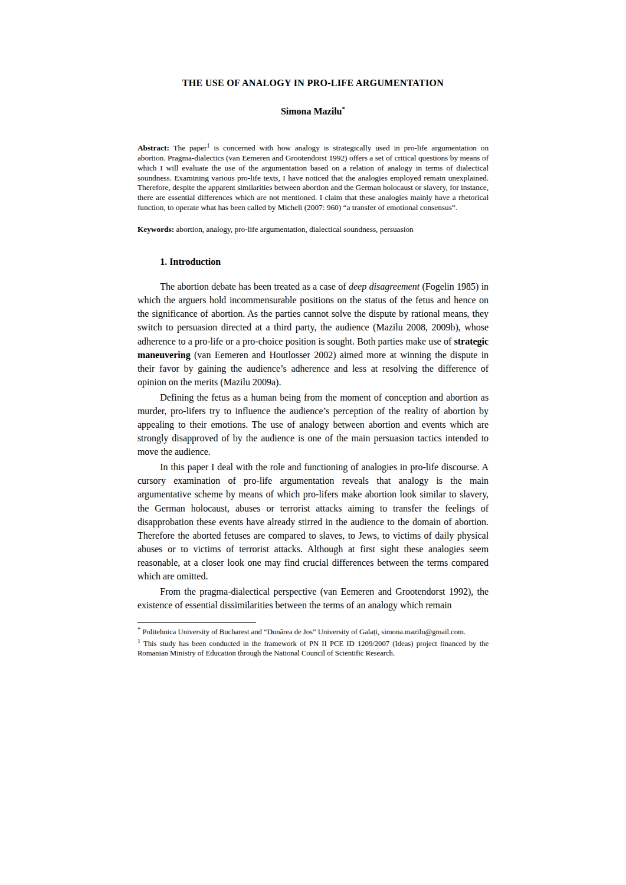The Use of Analogy in Pro-Life Argumentation
Simona Mazilu*
Abstract: The paper1 is concerned with how analogy is strategically used in pro-life argumentation on abortion. Pragma-dialectics (van Eemeren and Grootendorst 1992) offers a set of critical questions by means of which I will evaluate the use of the argumentation based on a relation of analogy in terms of dialectical soundness. Examining various pro-life texts, I have noticed that the analogies employed remain unexplained. Therefore, despite the apparent similarities between abortion and the German holocaust or slavery, for instance, there are essential differences which are not mentioned. I claim that these analogies mainly have a rhetorical function, to operate what has been called by Micheli (2007: 960) “a transfer of emotional consensus”.
Keywords: abortion, analogy, pro-life argumentation, dialectical soundness, persuasion
1. Introduction
The abortion debate has been treated as a case of deep disagreement (Fogelin 1985) in which the arguers hold incommensurable positions on the status of the fetus and hence on the significance of abortion. As the parties cannot solve the dispute by rational means, they switch to persuasion directed at a third party, the audience (Mazilu 2008, 2009b), whose adherence to a pro-life or a pro-choice position is sought. Both parties make use of strategic maneuvering (van Eemeren and Houtlosser 2002) aimed more at winning the dispute in their favor by gaining the audience’s adherence and less at resolving the difference of opinion on the merits (Mazilu 2009a).
Defining the fetus as a human being from the moment of conception and abortion as murder, pro-lifers try to influence the audience’s perception of the reality of abortion by appealing to their emotions. The use of analogy between abortion and events which are strongly disapproved of by the audience is one of the main persuasion tactics intended to move the audience.
In this paper I deal with the role and functioning of analogies in pro-life discourse. A cursory examination of pro-life argumentation reveals that analogy is the main argumentative scheme by means of which pro-lifers make abortion look similar to slavery, the German holocaust, abuses or terrorist attacks aiming to transfer the feelings of disapprobation these events have already stirred in the audience to the domain of abortion. Therefore the aborted fetuses are compared to slaves, to Jews, to victims of daily physical abuses or to victims of terrorist attacks. Although at first sight these analogies seem reasonable, at a closer look one may find crucial differences between the terms compared which are omitted.
From the pragma-dialectical perspective (van Eemeren and Grootendorst 1992), the existence of essential dissimilarities between the terms of an analogy which remain
* Politehnica University of Bucharest and “Dunărea de Jos” University of Galați, simona.mazilu@gmail.com.
1 This study has been conducted in the framework of PN II PCE ID 1209/2007 (Ideas) project financed by the Romanian Ministry of Education through the National Council of Scientific Research.